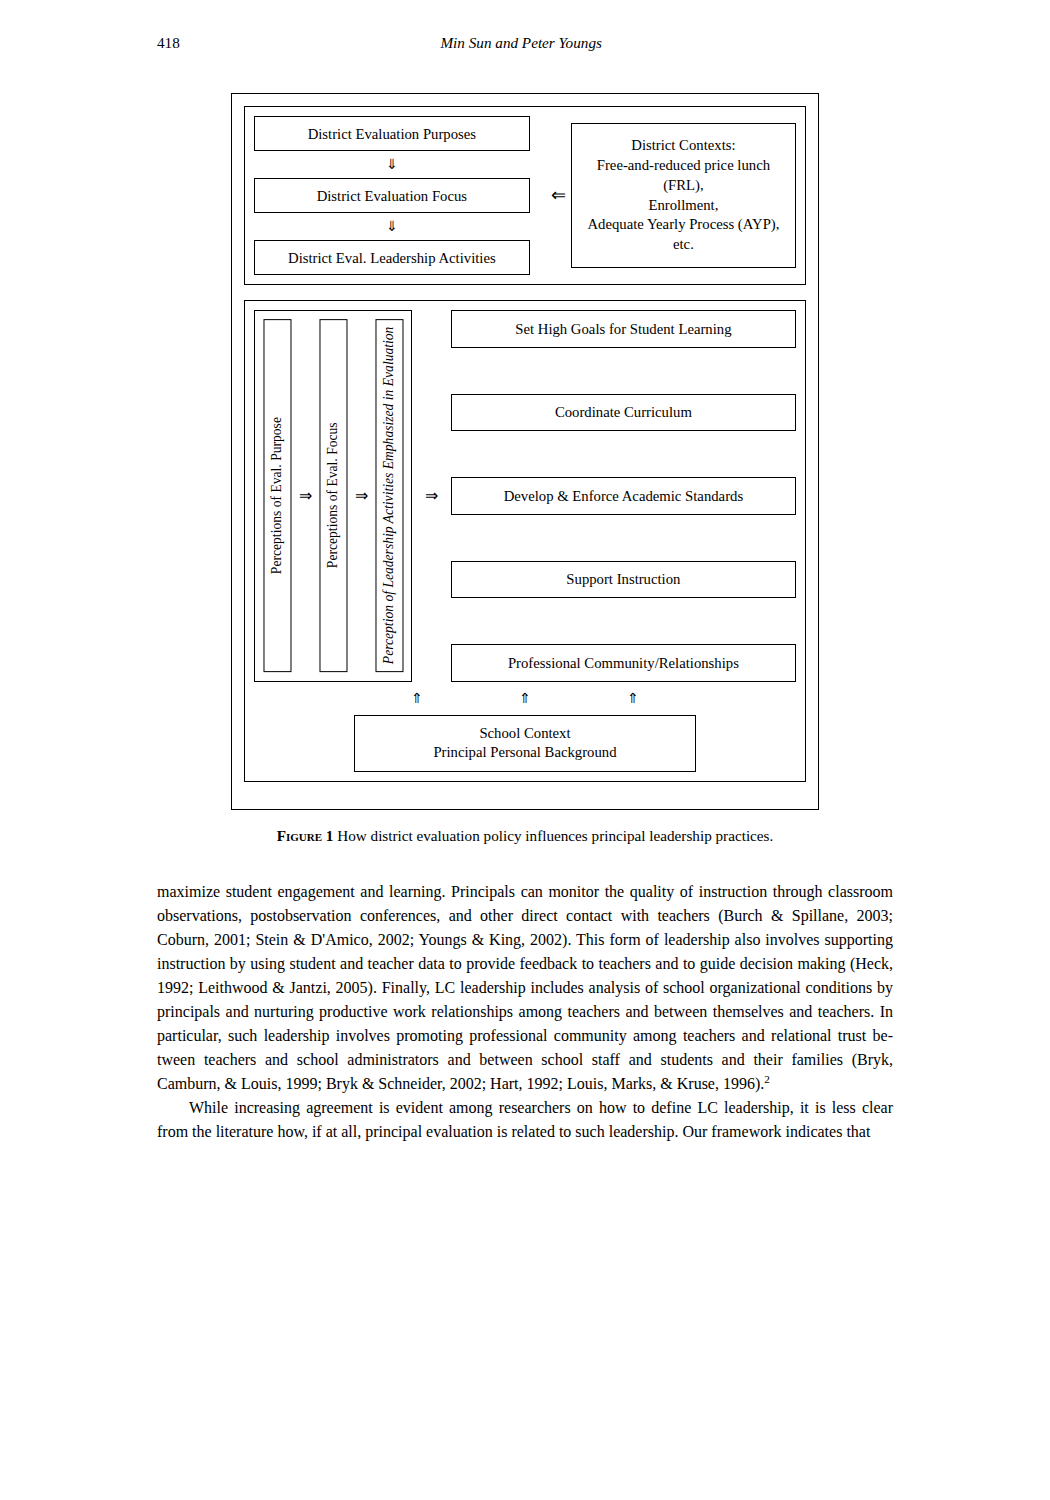418 Min Sun and Peter Youngs
District Evaluation Purposes
⇓
District Evaluation Focus
⇓
District Eval. Leadership Activities
⇐
District Contexts:
Free-and-reduced price lunch (FRL),
Enrollment,
Adequate Yearly Process (AYP),
etc.
Perceptions of Eval. Purpose
⇒
Perceptions of Eval. Focus
⇒
Perception of Leadership Activities Emphasized in Evaluation
⇒
Set High Goals for Student Learning
Coordinate Curriculum
Develop & Enforce Academic Standards
Support Instruction
Professional Community/Relationships
⇑⇑⇑
School Context
Principal Personal Background
Figure 1 How district evaluation policy influences principal leadership practices.
maximize student engagement and learning. Principals can monitor the quality of instruction through classroom observations, postobservation conferences, and other direct contact with teachers (Burch & Spillane, 2003; Coburn, 2001; Stein & D'Amico, 2002; Youngs & King, 2002). This form of leadership also involves supporting instruction by using student and teacher data to provide feedback to teachers and to guide decision making (Heck, 1992; Leithwood & Jantzi, 2005). Finally, LC leadership includes analysis of school organizational conditions by principals and nurturing productive work relationships among teachers and between themselves and teachers. In particular, such leadership involves promoting professional community among teachers and relational trust between teachers and school administrators and between school staff and students and their families (Bryk, Camburn, & Louis, 1999; Bryk & Schneider, 2002; Hart, 1992; Louis, Marks, & Kruse, 1996).2
While increasing agreement is evident among researchers on how to define LC leadership, it is less clear from the literature how, if at all, principal evaluation is related to such leadership. Our framework indicates that